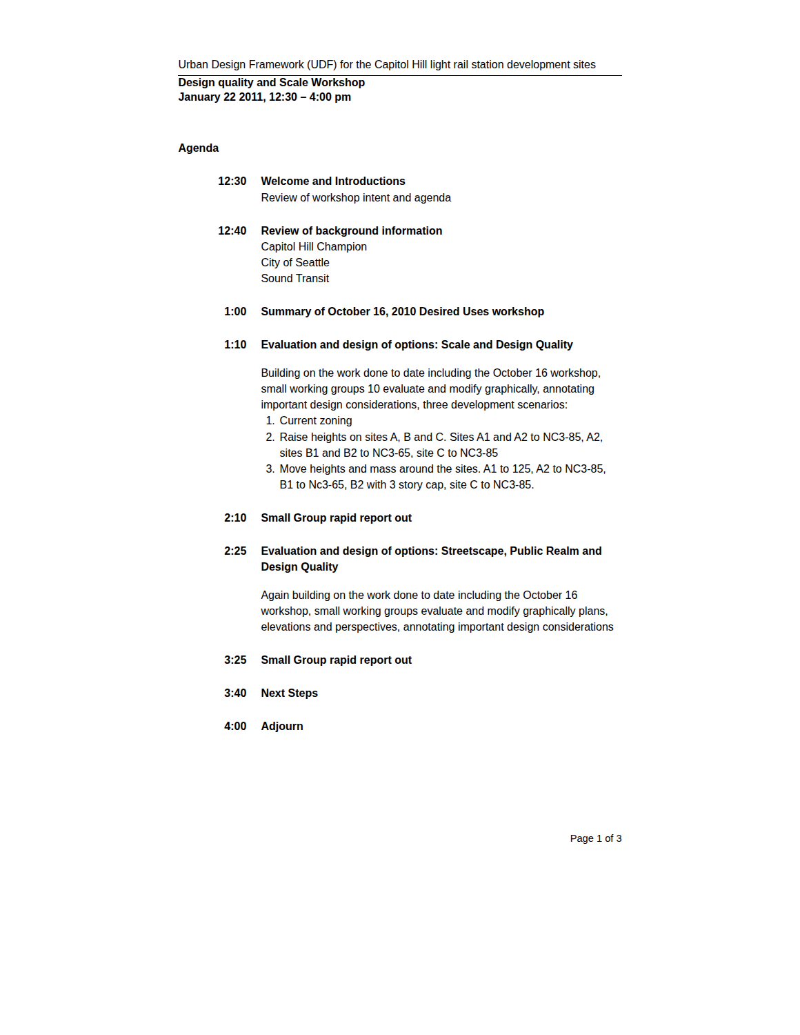Urban Design Framework (UDF) for the Capitol Hill light rail station development sites
Design quality and Scale Workshop January 22 2011, 12:30 – 4:00 pm
Agenda
12:30
Welcome and Introductions
Review of workshop intent and agenda
12:40
Review of background information
Capitol Hill Champion
City of Seattle
Sound Transit
1:00
Summary of October 16, 2010 Desired Uses workshop
1:10
Evaluation and design of options: Scale and Design Quality
Building on the work done to date including the October 16 workshop, small working groups 10 evaluate and modify graphically, annotating important design considerations, three development scenarios:
Current zoning
Raise heights on sites A, B and C. Sites A1 and A2 to NC3-85, A2, sites B1 and B2 to NC3-65, site C to NC3-85
Move heights and mass around the sites. A1 to 125, A2 to NC3-85, B1 to Nc3-65, B2 with 3 story cap, site C to NC3-85.
2:10
Small Group rapid report out
2:25
Evaluation and design of options: Streetscape, Public Realm and Design Quality
Again building on the work done to date including the October 16 workshop, small working groups evaluate and modify graphically plans, elevations and perspectives, annotating important design considerations
3:25
Small Group rapid report out
3:40
Next Steps
4:00
Adjourn
Page 1 of 3